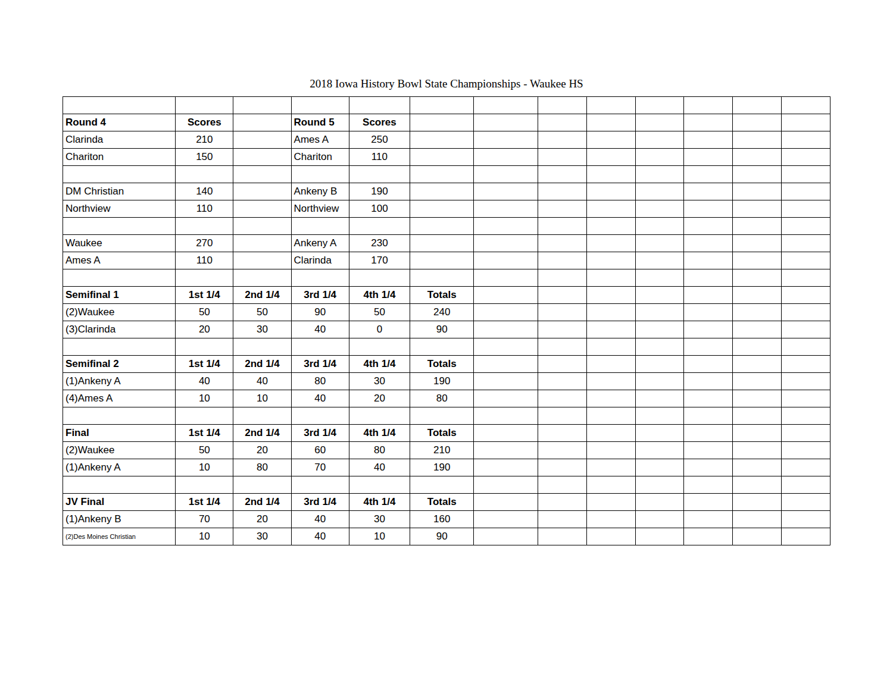2018 Iowa History Bowl State Championships - Waukee HS
| Round 4 | Scores | | Round 5 | Scores | | | | | | | | |
| Clarinda | 210 | | Ames A | 250 | | | | | | | | |
| Chariton | 150 | | Chariton | 110 | | | | | | | | |
| DM Christian | 140 | | Ankeny B | 190 | | | | | | | | |
| Northview | 110 | | Northview | 100 | | | | | | | | |
| Waukee | 270 | | Ankeny A | 230 | | | | | | | | |
| Ames A | 110 | | Clarinda | 170 | | | | | | | | |
| Semifinal 1 | 1st 1/4 | 2nd 1/4 | 3rd 1/4 | 4th 1/4 | Totals | | | | | | | |
| (2)Waukee | 50 | 50 | 90 | 50 | 240 | | | | | | | |
| (3)Clarinda | 20 | 30 | 40 | 0 | 90 | | | | | | | |
| Semifinal 2 | 1st 1/4 | 2nd 1/4 | 3rd 1/4 | 4th 1/4 | Totals | | | | | | | |
| (1)Ankeny A | 40 | 40 | 80 | 30 | 190 | | | | | | | |
| (4)Ames A | 10 | 10 | 40 | 20 | 80 | | | | | | | |
| Final | 1st 1/4 | 2nd 1/4 | 3rd 1/4 | 4th 1/4 | Totals | | | | | | | |
| (2)Waukee | 50 | 20 | 60 | 80 | 210 | | | | | | | |
| (1)Ankeny A | 10 | 80 | 70 | 40 | 190 | | | | | | | |
| JV Final | 1st 1/4 | 2nd 1/4 | 3rd 1/4 | 4th 1/4 | Totals | | | | | | | |
| (1)Ankeny B | 70 | 20 | 40 | 30 | 160 | | | | | | | |
| (2)Des Moines Christian | 10 | 30 | 40 | 10 | 90 | | | | | | | |